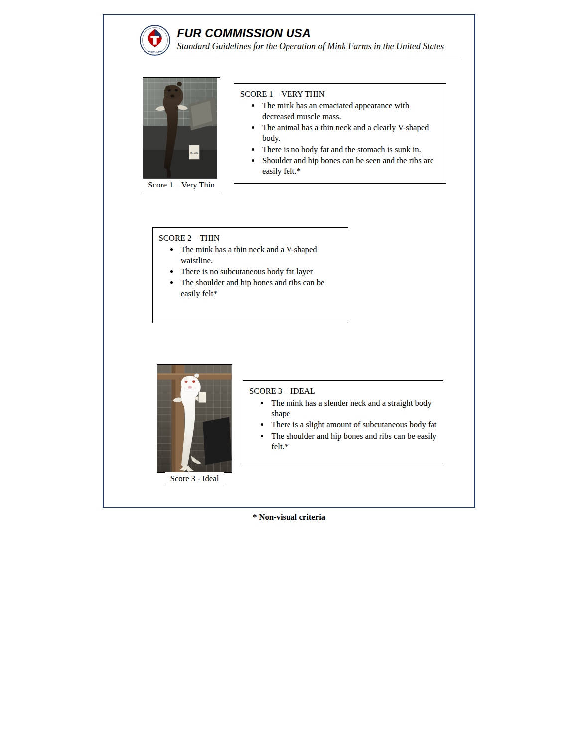ANIMAL CARE
FUR COMMISSION USA
Standard Guidelines for the Operation of Mink Farms in the United States
IK-ON
Score 1 – Very Thin
SCORE 1 – VERY THIN
The mink has an emaciated appearance with decreased muscle mass.
The animal has a thin neck and a clearly V-shaped body.
There is no body fat and the stomach is sunk in.
Shoulder and hip bones can be seen and the ribs are easily felt.*
SCORE 2 – THIN
The mink has a thin neck and a V-shaped waistline.
There is no subcutaneous body fat layer
The shoulder and hip bones and ribs can be easily felt*
Score 3 - Ideal
SCORE 3 – IDEAL
The mink has a slender neck and a straight body shape
There is a slight amount of subcutaneous body fat
The shoulder and hip bones and ribs can be easily felt.*
* Non-visual criteria